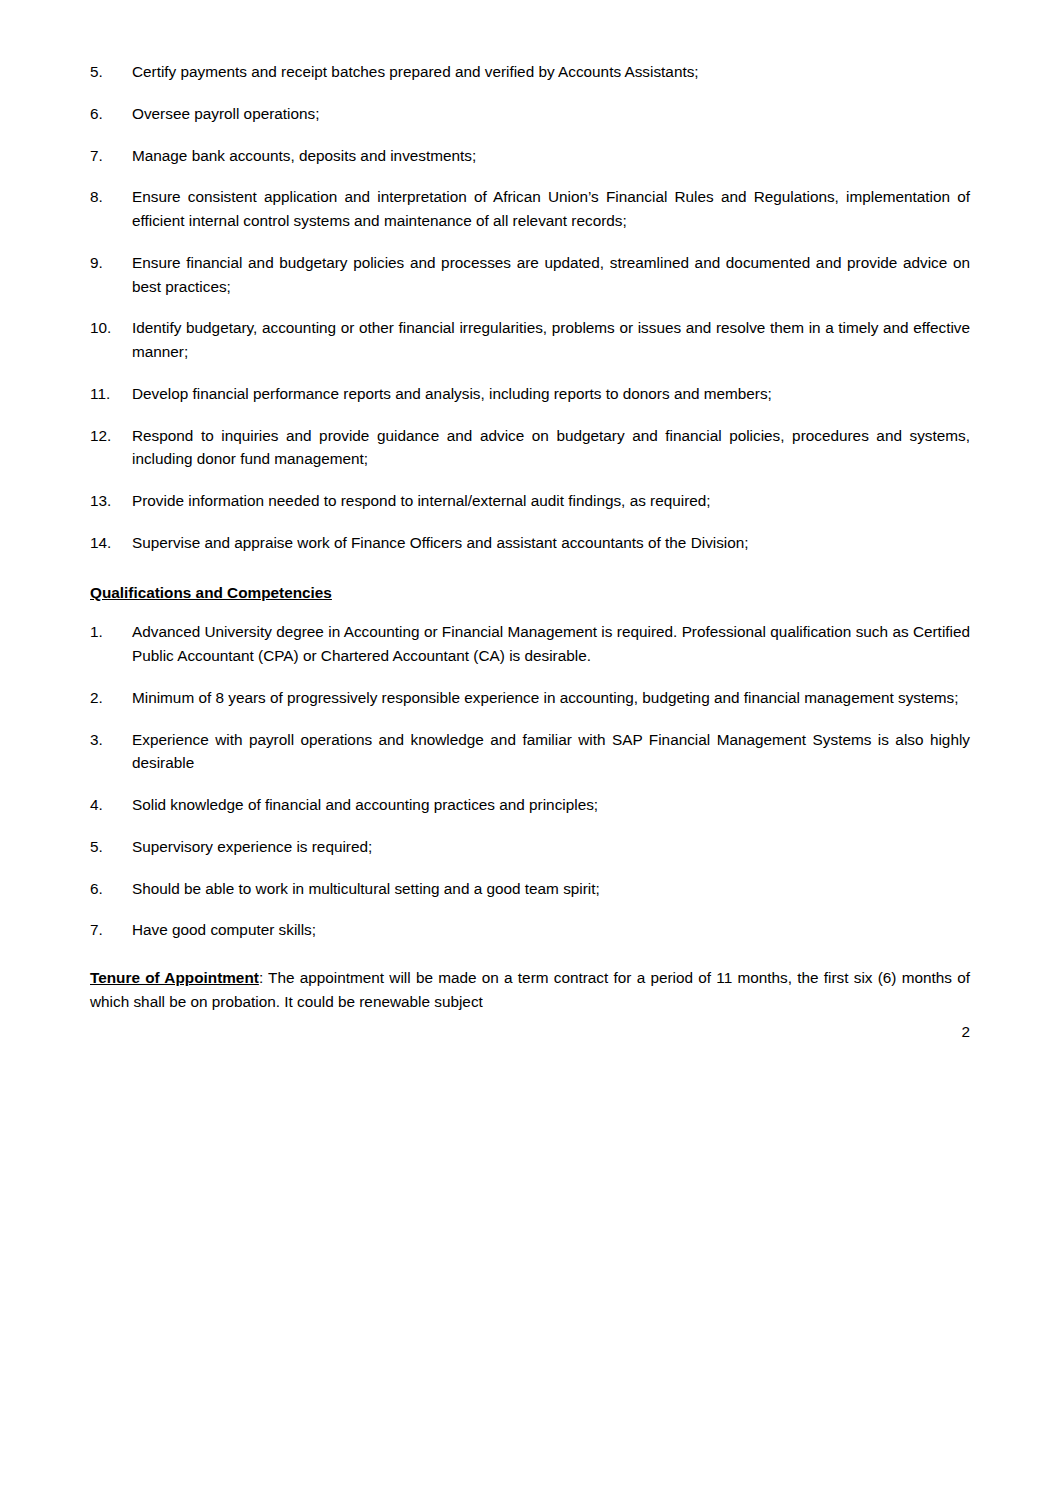5. Certify payments and receipt batches prepared and verified by Accounts Assistants;
6. Oversee payroll operations;
7. Manage bank accounts, deposits and investments;
8. Ensure consistent application and interpretation of African Union’s Financial Rules and Regulations, implementation of efficient internal control systems and maintenance of all relevant records;
9. Ensure financial and budgetary policies and processes are updated, streamlined and documented and provide advice on best practices;
10. Identify budgetary, accounting or other financial irregularities, problems or issues and resolve them in a timely and effective manner;
11. Develop financial performance reports and analysis, including reports to donors and members;
12. Respond to inquiries and provide guidance and advice on budgetary and financial policies, procedures and systems, including donor fund management;
13. Provide information needed to respond to internal/external audit findings, as required;
14. Supervise and appraise work of Finance Officers and assistant accountants of the Division;
Qualifications and Competencies
1. Advanced University degree in Accounting or Financial Management is required. Professional qualification such as Certified Public Accountant (CPA) or Chartered Accountant (CA) is desirable.
2. Minimum of 8 years of progressively responsible experience in accounting, budgeting and financial management systems;
3. Experience with payroll operations and knowledge and familiar with SAP Financial Management Systems is also highly desirable
4. Solid knowledge of financial and accounting practices and principles;
5. Supervisory experience is required;
6. Should be able to work in multicultural setting and a good team spirit;
7. Have good computer skills;
Tenure of Appointment: The appointment will be made on a term contract for a period of 11 months, the first six (6) months of which shall be on probation. It could be renewable subject
2